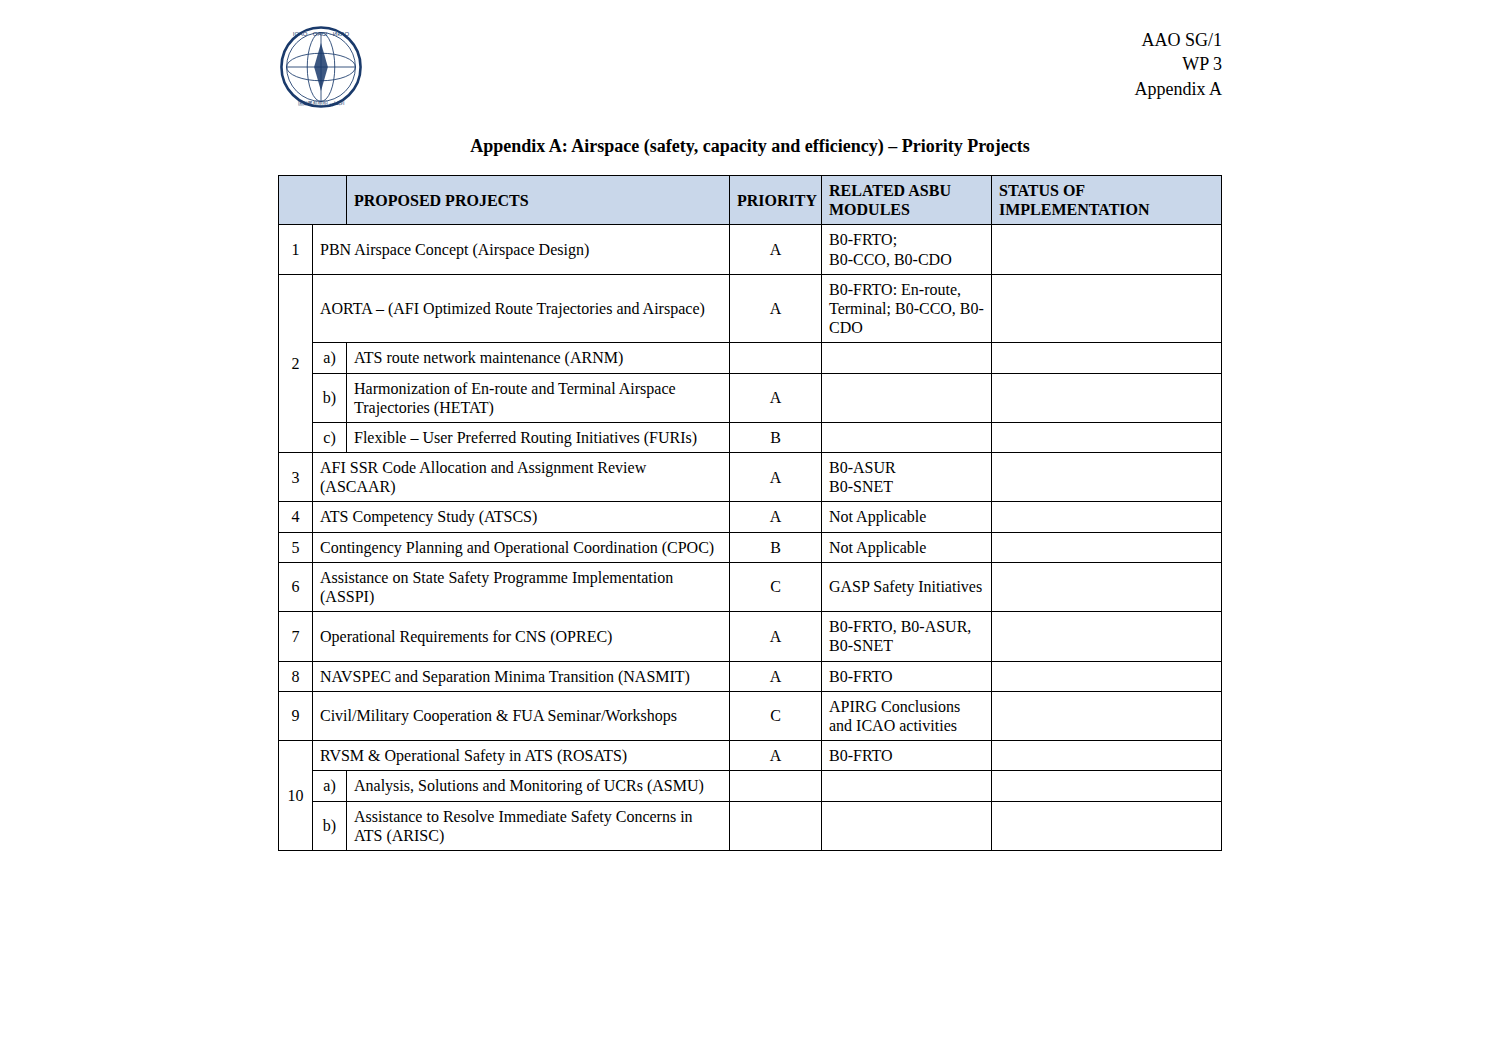ICAO · OACI · ИКАО 国际民航组织 · الايكاو
AAO SG/1
WP 3
Appendix A
Appendix A: Airspace (safety, capacity and efficiency) – Priority Projects
| | PROPOSED PROJECTS | PRIORITY | RELATED ASBU MODULES | STATUS OF IMPLEMENTATION |
| --- | --- | --- | --- | --- |
| 1 | PBN Airspace Concept (Airspace Design) | A | B0-FRTO; B0-CCO, B0-CDO | |
| 2 | AORTA – (AFI Optimized Route Trajectories and Airspace) | A | B0-FRTO: En-route, Terminal; B0-CCO, B0-CDO | |
| a) | ATS route network maintenance (ARNM) | | | |
| b) | Harmonization of En-route and Terminal Airspace Trajectories (HETAT) | A | | |
| c) | Flexible – User Preferred Routing Initiatives (FURIs) | B | | |
| 3 | AFI SSR Code Allocation and Assignment Review (ASCAAR) | A | B0-ASUR B0-SNET | |
| 4 | ATS Competency Study (ATSCS) | A | Not Applicable | |
| 5 | Contingency Planning and Operational Coordination (CPOC) | B | Not Applicable | |
| 6 | Assistance on State Safety Programme Implementation (ASSPI) | C | GASP Safety Initiatives | |
| 7 | Operational Requirements for CNS (OPREC) | A | B0-FRTO, B0-ASUR, B0-SNET | |
| 8 | NAVSPEC and Separation Minima Transition (NASMIT) | A | B0-FRTO | |
| 9 | Civil/Military Cooperation & FUA Seminar/Workshops | C | APIRG Conclusions and ICAO activities | |
| 10 | RVSM & Operational Safety in ATS (ROSATS) | A | B0-FRTO | |
| a) | Analysis, Solutions and Monitoring of UCRs (ASMU) | | | |
| b) | Assistance to Resolve Immediate Safety Concerns in ATS (ARISC) | | | |